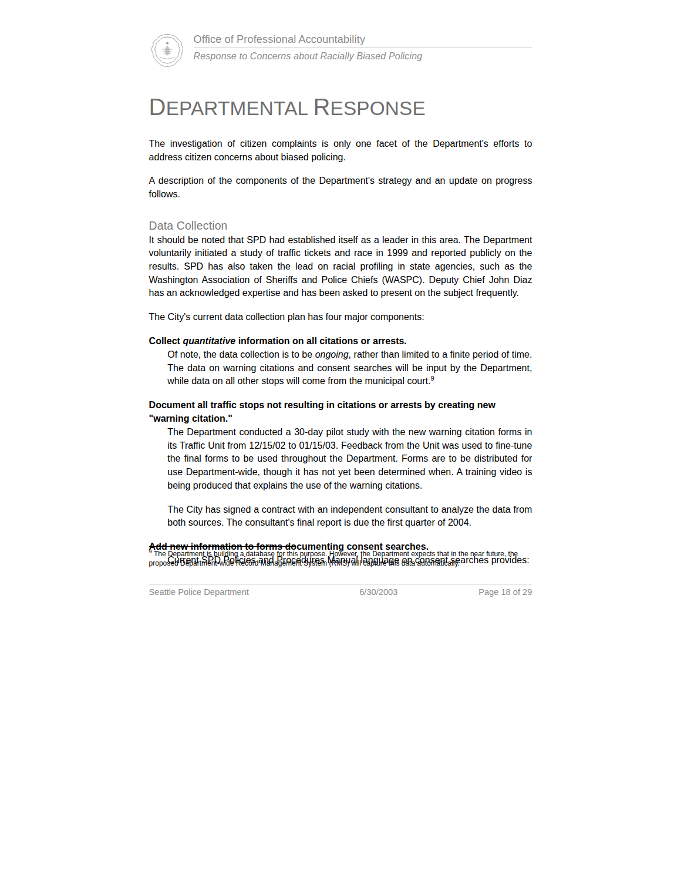Office of Professional Accountability
Response to Concerns about Racially Biased Policing
DEPARTMENTAL RESPONSE
The investigation of citizen complaints is only one facet of the Department's efforts to address citizen concerns about biased policing.
A description of the components of the Department's strategy and an update on progress follows.
Data Collection
It should be noted that SPD had established itself as a leader in this area. The Department voluntarily initiated a study of traffic tickets and race in 1999 and reported publicly on the results. SPD has also taken the lead on racial profiling in state agencies, such as the Washington Association of Sheriffs and Police Chiefs (WASPC). Deputy Chief John Diaz has an acknowledged expertise and has been asked to present on the subject frequently.
The City's current data collection plan has four major components:
Collect quantitative information on all citations or arrests.
Of note, the data collection is to be ongoing, rather than limited to a finite period of time. The data on warning citations and consent searches will be input by the Department, while data on all other stops will come from the municipal court.9
Document all traffic stops not resulting in citations or arrests by creating new "warning citation."
The Department conducted a 30-day pilot study with the new warning citation forms in its Traffic Unit from 12/15/02 to 01/15/03. Feedback from the Unit was used to fine-tune the final forms to be used throughout the Department. Forms are to be distributed for use Department-wide, though it has not yet been determined when. A training video is being produced that explains the use of the warning citations.
The City has signed a contract with an independent consultant to analyze the data from both sources. The consultant's final report is due the first quarter of 2004.
Add new information to forms documenting consent searches.
Current SPD Policies and Procedures Manual language on consent searches provides:
9 The Department is building a database for this purpose. However, the Department expects that in the near future, the proposed Department-wide Record Management System (RMS) will capture this data automatically.
Seattle Police Department
6/30/2003
Page 18 of 29